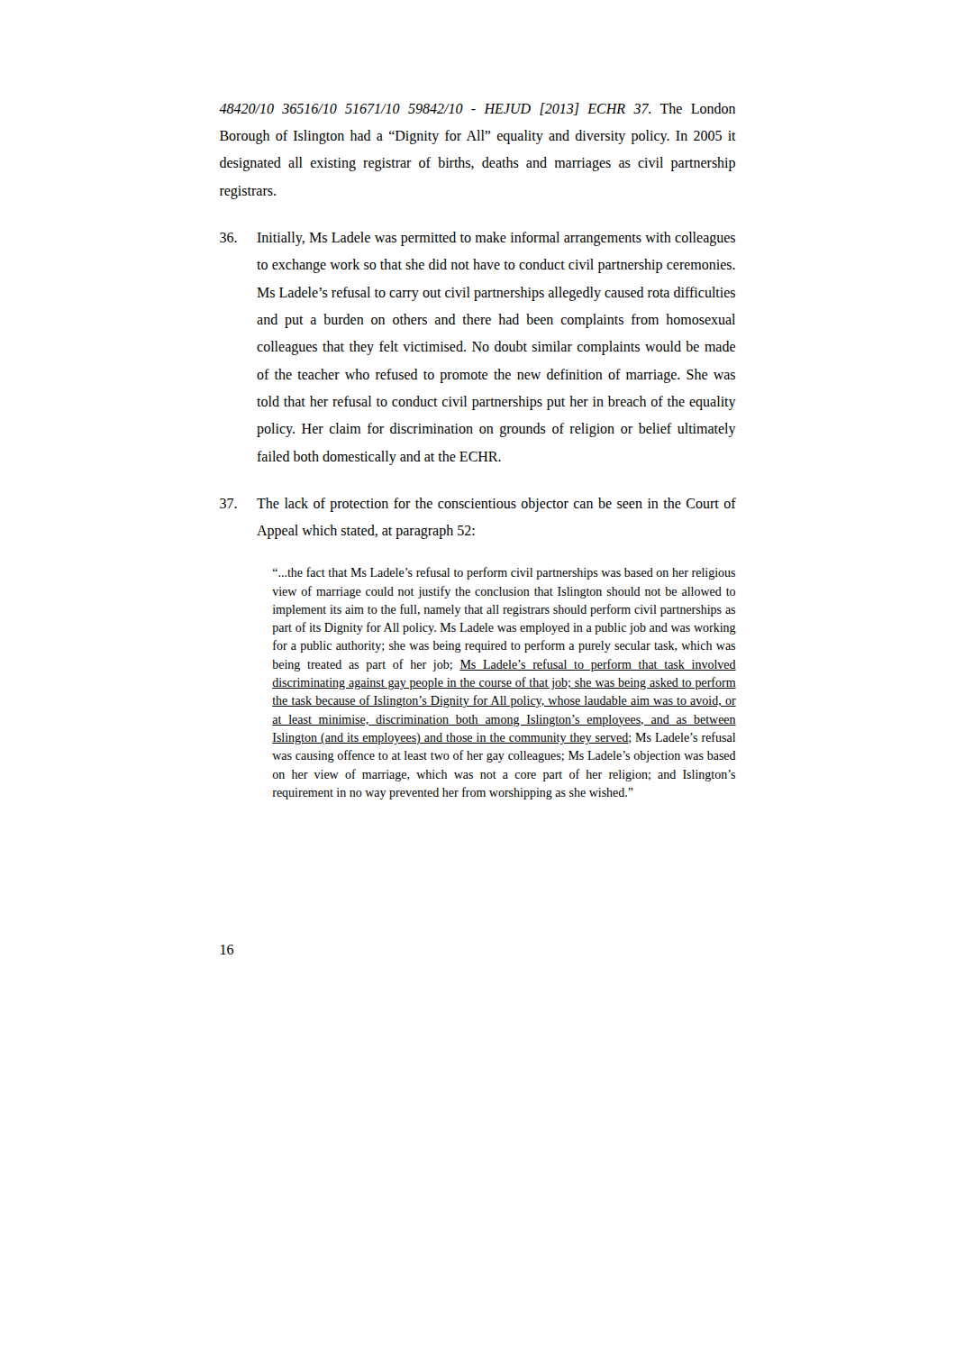48420/10 36516/10 51671/10 59842/10 - HEJUD [2013] ECHR 37. The London Borough of Islington had a “Dignity for All” equality and diversity policy. In 2005 it designated all existing registrar of births, deaths and marriages as civil partnership registrars.
36. Initially, Ms Ladele was permitted to make informal arrangements with colleagues to exchange work so that she did not have to conduct civil partnership ceremonies. Ms Ladele’s refusal to carry out civil partnerships allegedly caused rota difficulties and put a burden on others and there had been complaints from homosexual colleagues that they felt victimised. No doubt similar complaints would be made of the teacher who refused to promote the new definition of marriage. She was told that her refusal to conduct civil partnerships put her in breach of the equality policy. Her claim for discrimination on grounds of religion or belief ultimately failed both domestically and at the ECHR.
37. The lack of protection for the conscientious objector can be seen in the Court of Appeal which stated, at paragraph 52:
“...the fact that Ms Ladele’s refusal to perform civil partnerships was based on her religious view of marriage could not justify the conclusion that Islington should not be allowed to implement its aim to the full, namely that all registrars should perform civil partnerships as part of its Dignity for All policy. Ms Ladele was employed in a public job and was working for a public authority; she was being required to perform a purely secular task, which was being treated as part of her job; Ms Ladele’s refusal to perform that task involved discriminating against gay people in the course of that job; she was being asked to perform the task because of Islington’s Dignity for All policy, whose laudable aim was to avoid, or at least minimise, discrimination both among Islington’s employees, and as between Islington (and its employees) and those in the community they served; Ms Ladele’s refusal was causing offence to at least two of her gay colleagues; Ms Ladele’s objection was based on her view of marriage, which was not a core part of her religion; and Islington’s requirement in no way prevented her from worshipping as she wished.”
16